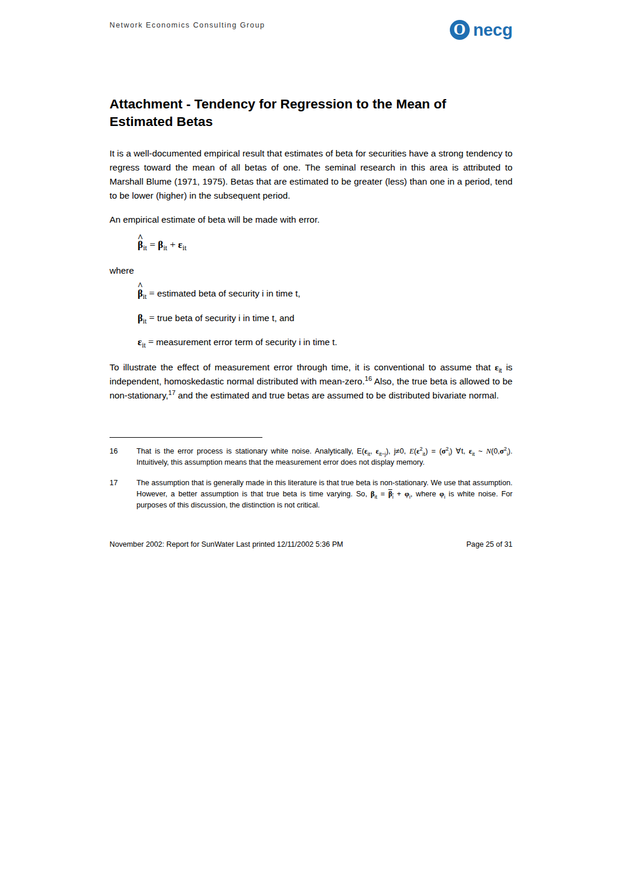Network Economics Consulting Group
Onecg
Attachment - Tendency for Regression to the Mean of Estimated Betas
It is a well-documented empirical result that estimates of beta for securities have a strong tendency to regress toward the mean of all betas of one. The seminal research in this area is attributed to Marshall Blume (1971, 1975). Betas that are estimated to be greater (less) than one in a period, tend to be lower (higher) in the subsequent period.
An empirical estimate of beta will be made with error.
βit = βit + εit
where
βit = estimated beta of security i in time t,
βit = true beta of security i in time t, and
εit = measurement error term of security i in time t.
To illustrate the effect of measurement error through time, it is conventional to assume that εit is independent, homoskedastic normal distributed with mean-zero.16 Also, the true beta is allowed to be non-stationary,17 and the estimated and true betas are assumed to be distributed bivariate normal.
16
That is the error process is stationary white noise. Analytically, E(εit, εit−j), j≠0, E(ε2it) = (σ2i) ∀t, εit ~ N(0,σ2i). Intuitively, this assumption means that the measurement error does not display memory.
17
The assumption that is generally made in this literature is that true beta is non-stationary. We use that assumption. However, a better assumption is that true beta is time varying. So, βit = βi + φi, where φi is white noise. For purposes of this discussion, the distinction is not critical.
November 2002: Report for SunWater Last printed 12/11/2002 5:36 PM
Page 25 of 31